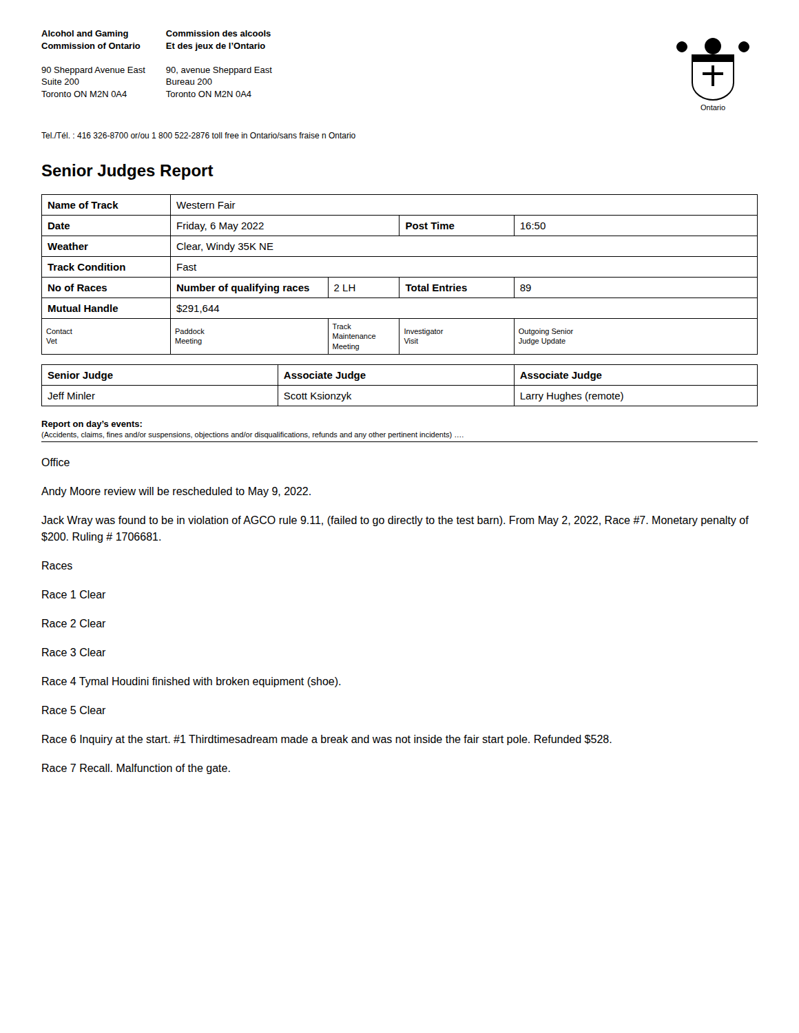Alcohol and Gaming
Commission of Ontario
90 Sheppard Avenue East
Suite 200
Toronto ON M2N 0A4
Commission des alcools
Et des jeux de l’Ontario
90, avenue Sheppard East
Bureau 200
Toronto ON M2N 0A4
Ontario
Tel./Tél. : 416 326-8700 or/ou 1 800 522-2876 toll free in Ontario/sans fraise n Ontario
Senior Judges Report
| Name of Track | Western Fair |
| Date | Friday, 6 May 2022 | Post Time | 16:50 |
| Weather | Clear, Windy 35K NE |
| Track Condition | Fast |
| No of Races | Number of qualifying races | 2 LH | Total Entries | 89 |
| Mutual Handle | $291,644 |
| Contact Vet | Paddock Meeting | Track Maintenance Meeting | Investigator Visit | Outgoing Senior Judge Update |
| Senior Judge | Associate Judge | Associate Judge |
| Jeff Minler | Scott Ksionzyk | Larry Hughes (remote) |
Report on day’s events:
(Accidents, claims, fines and/or suspensions, objections and/or disqualifications, refunds and any other pertinent incidents) ….
Office
Andy Moore review will be rescheduled to May 9, 2022.
Jack Wray was found to be in violation of AGCO rule 9.11, (failed to go directly to the test barn). From May 2, 2022, Race #7. Monetary penalty of $200. Ruling # 1706681.
Races
Race 1 Clear
Race 2 Clear
Race 3 Clear
Race 4 Tymal Houdini finished with broken equipment (shoe).
Race 5 Clear
Race 6 Inquiry at the start. #1 Thirdtimesadream made a break and was not inside the fair start pole. Refunded $528.
Race 7 Recall. Malfunction of the gate.